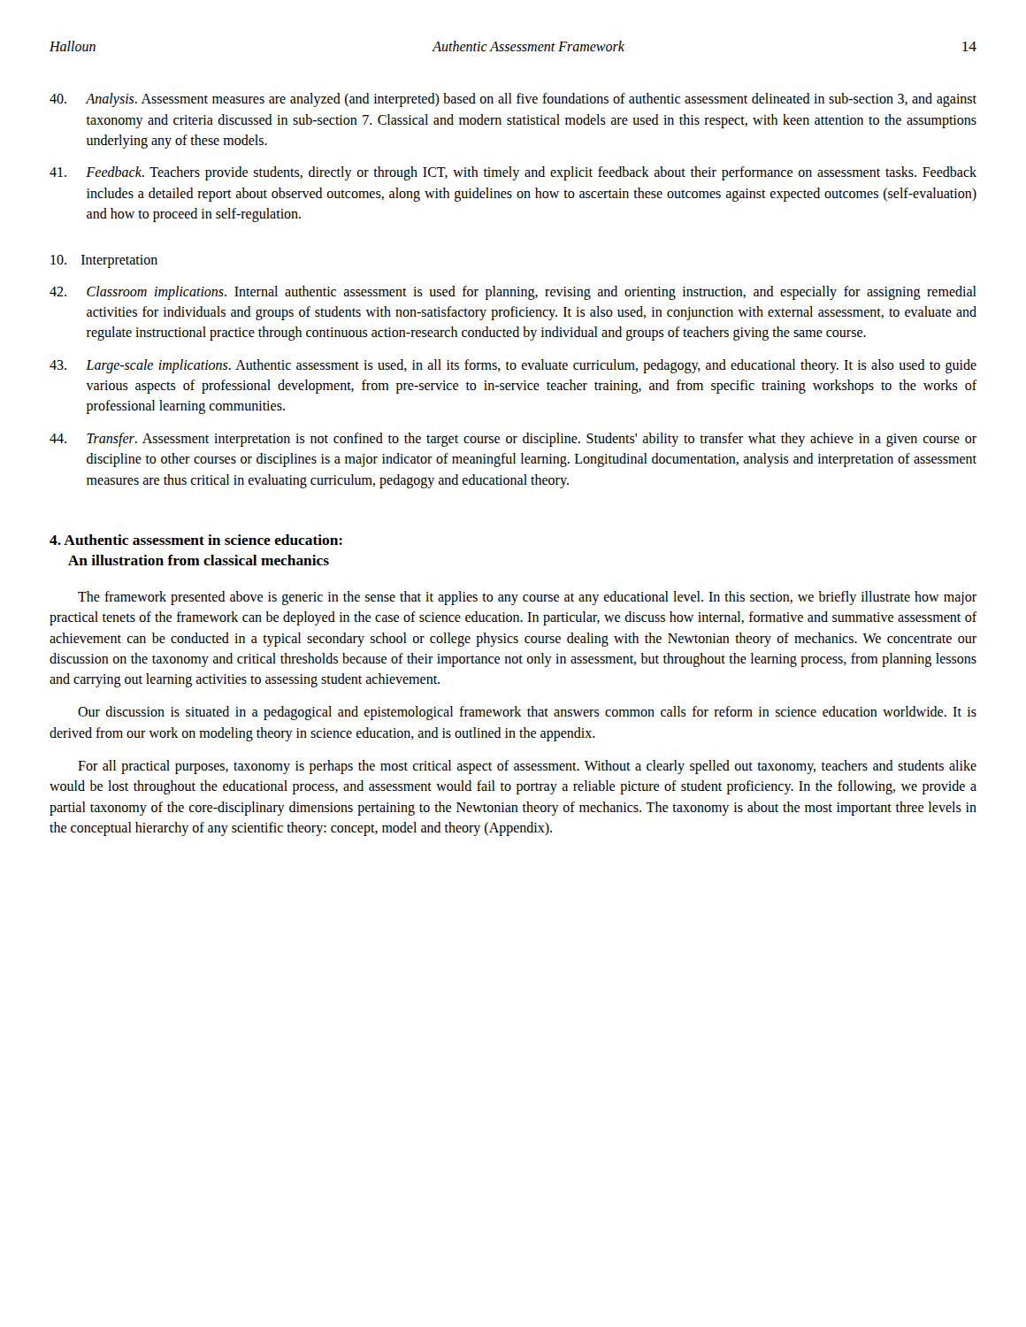Halloun Authentic Assessment Framework 14
40. Analysis. Assessment measures are analyzed (and interpreted) based on all five foundations of authentic assessment delineated in sub-section 3, and against taxonomy and criteria discussed in sub-section 7. Classical and modern statistical models are used in this respect, with keen attention to the assumptions underlying any of these models.
41. Feedback. Teachers provide students, directly or through ICT, with timely and explicit feedback about their performance on assessment tasks. Feedback includes a detailed report about observed outcomes, along with guidelines on how to ascertain these outcomes against expected outcomes (self-evaluation) and how to proceed in self-regulation.
10. Interpretation
42. Classroom implications. Internal authentic assessment is used for planning, revising and orienting instruction, and especially for assigning remedial activities for individuals and groups of students with non-satisfactory proficiency. It is also used, in conjunction with external assessment, to evaluate and regulate instructional practice through continuous action-research conducted by individual and groups of teachers giving the same course.
43. Large-scale implications. Authentic assessment is used, in all its forms, to evaluate curriculum, pedagogy, and educational theory. It is also used to guide various aspects of professional development, from pre-service to in-service teacher training, and from specific training workshops to the works of professional learning communities.
44. Transfer. Assessment interpretation is not confined to the target course or discipline. Students' ability to transfer what they achieve in a given course or discipline to other courses or disciplines is a major indicator of meaningful learning. Longitudinal documentation, analysis and interpretation of assessment measures are thus critical in evaluating curriculum, pedagogy and educational theory.
4. Authentic assessment in science education:An illustration from classical mechanics
The framework presented above is generic in the sense that it applies to any course at any educational level. In this section, we briefly illustrate how major practical tenets of the framework can be deployed in the case of science education. In particular, we discuss how internal, formative and summative assessment of achievement can be conducted in a typical secondary school or college physics course dealing with the Newtonian theory of mechanics. We concentrate our discussion on the taxonomy and critical thresholds because of their importance not only in assessment, but throughout the learning process, from planning lessons and carrying out learning activities to assessing student achievement.
Our discussion is situated in a pedagogical and epistemological framework that answers common calls for reform in science education worldwide. It is derived from our work on modeling theory in science education, and is outlined in the appendix.
For all practical purposes, taxonomy is perhaps the most critical aspect of assessment. Without a clearly spelled out taxonomy, teachers and students alike would be lost throughout the educational process, and assessment would fail to portray a reliable picture of student proficiency. In the following, we provide a partial taxonomy of the core-disciplinary dimensions pertaining to the Newtonian theory of mechanics. The taxonomy is about the most important three levels in the conceptual hierarchy of any scientific theory: concept, model and theory (Appendix).